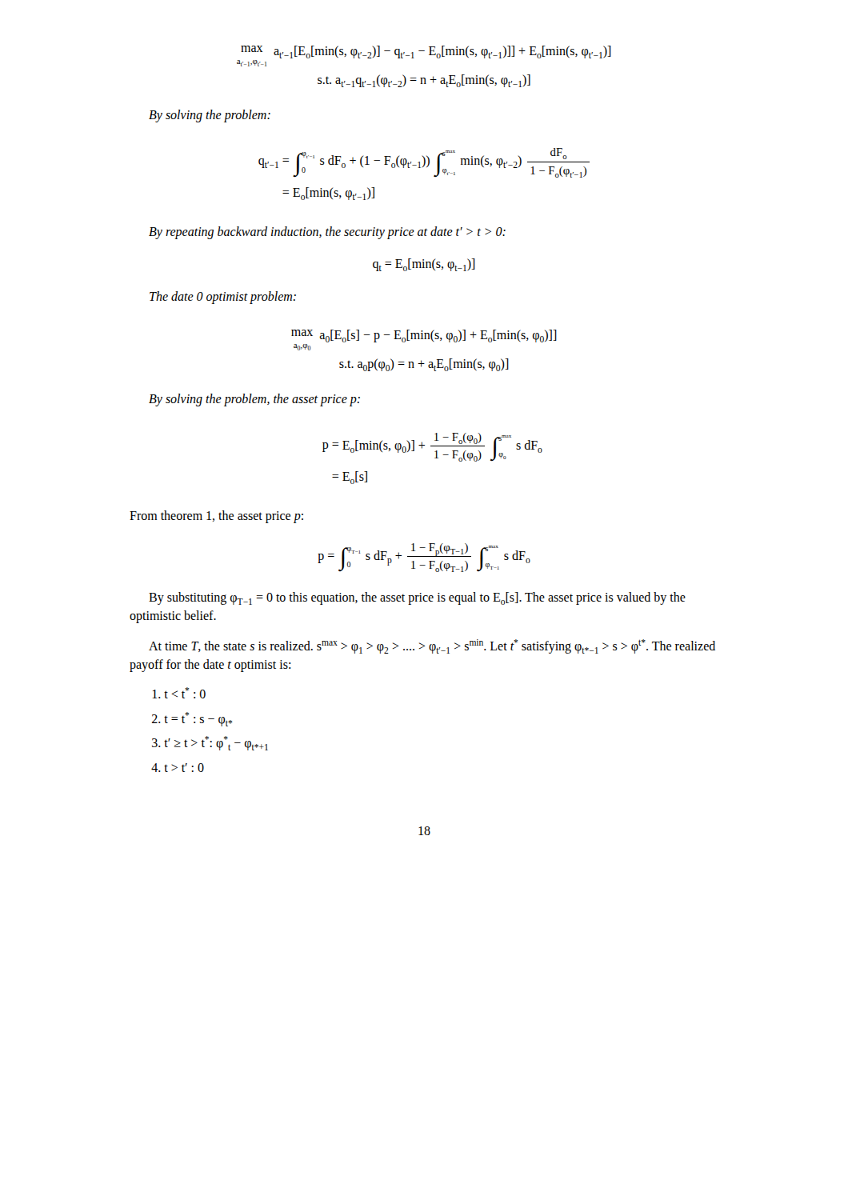max at′−1,φt′−1 at′−1[Eo[min(s, φt′−2)] − qt′−1 − Eo[min(s, φt′−1)]] + Eo[min(s, φt′−1)]
s.t. at′−1qt′−1(φt′−2) = n + atEo[min(s, φt′−1)]
By solving the problem:
qt′−1 = ∫φt′−10 s dFo + (1 − Fo(φt′−1)) ∫smax φt′−1 min(s, φt′−2) dFo 1 − Fo(φt′−1) = Eo[min(s, φt′−1)]
By repeating backward induction, the security price at date t′ > t > 0:
qt = Eo[min(s, φt−1)]
The date 0 optimist problem:
max a0,φ0 a0[Eo[s] − p − Eo[min(s, φ0)] + Eo[min(s, φ0)]]
s.t. a0p(φ0) = n + atEo[min(s, φ0)]
By solving the problem, the asset price p:
p = Eo[min(s, φ0)] + 1 − Fo(φ0) 1 − Fo(φ0) ∫smax φ0 s dFo = Eo[s]
From theorem 1, the asset price p:
p = ∫φT−10 s dFp + 1 − Fp(φT−1) 1 − Fo(φT−1) ∫smax φT−1 s dFo
By substituting φT−1 = 0 to this equation, the asset price is equal to Eo[s]. The asset price is valued by the optimistic belief.
At time T, the state s is realized. smax > φ1 > φ2 > .... > φt′−1 > smin. Let t* satisfying φt*−1 > s > φt*. The realized payoff for the date t optimist is:
t < t* : 0
t = t* : s − φt*
t′ ≥ t > t*: φ*t − φt*+1
t > t′ : 0
18